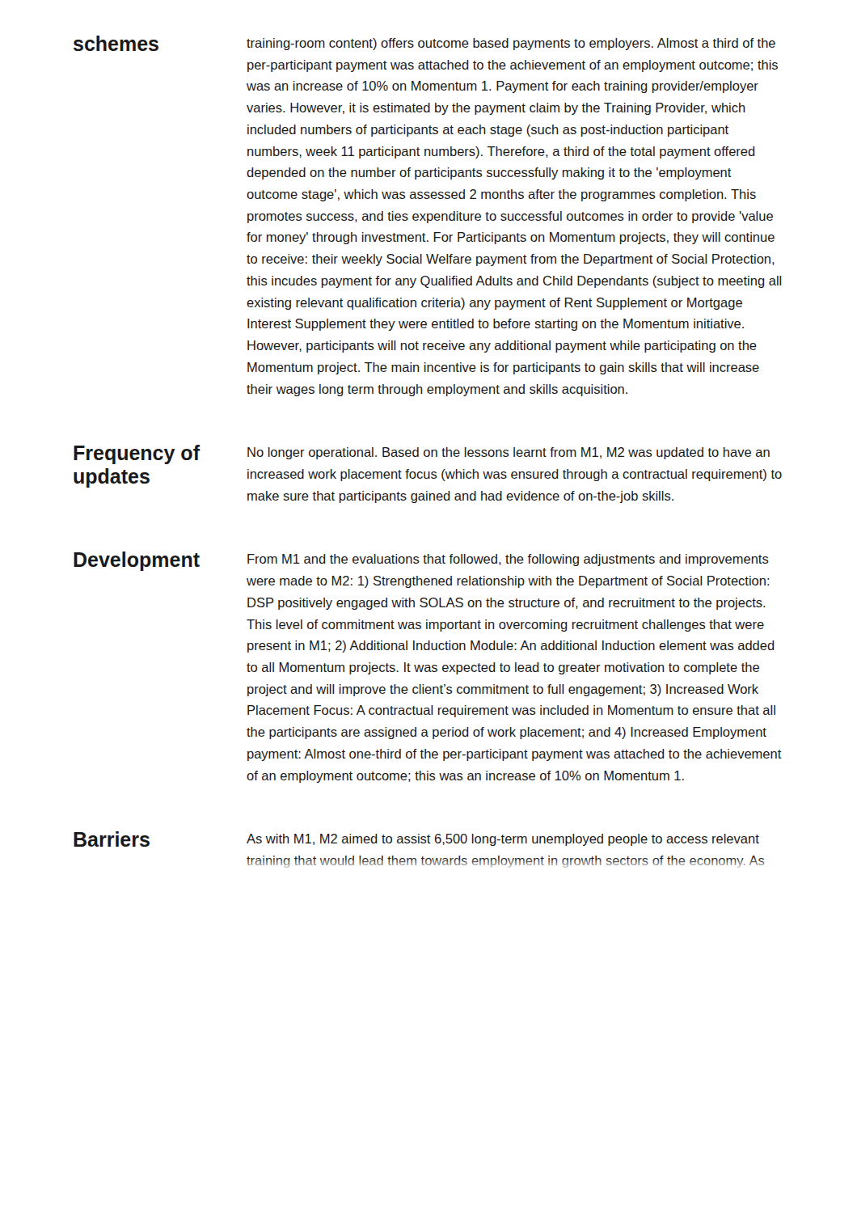Financial schemes
training-room content) offers outcome based payments to employers. Almost a third of the per-participant payment was attached to the achievement of an employment outcome; this was an increase of 10% on Momentum 1. Payment for each training provider/employer varies. However, it is estimated by the payment claim by the Training Provider, which included numbers of participants at each stage (such as post-induction participant numbers, week 11 participant numbers). Therefore, a third of the total payment offered depended on the number of participants successfully making it to the 'employment outcome stage', which was assessed 2 months after the programmes completion. This promotes success, and ties expenditure to successful outcomes in order to provide 'value for money' through investment. For Participants on Momentum projects, they will continue to receive: their weekly Social Welfare payment from the Department of Social Protection, this incudes payment for any Qualified Adults and Child Dependants (subject to meeting all existing relevant qualification criteria) any payment of Rent Supplement or Mortgage Interest Supplement they were entitled to before starting on the Momentum initiative. However, participants will not receive any additional payment while participating on the Momentum project. The main incentive is for participants to gain skills that will increase their wages long term through employment and skills acquisition.
Frequency of updates
No longer operational. Based on the lessons learnt from M1, M2 was updated to have an increased work placement focus (which was ensured through a contractual requirement) to make sure that participants gained and had evidence of on-the-job skills.
Development
From M1 and the evaluations that followed, the following adjustments and improvements were made to M2: 1) Strengthened relationship with the Department of Social Protection: DSP positively engaged with SOLAS on the structure of, and recruitment to the projects. This level of commitment was important in overcoming recruitment challenges that were present in M1; 2) Additional Induction Module: An additional Induction element was added to all Momentum projects. It was expected to lead to greater motivation to complete the project and will improve the client’s commitment to full engagement; 3) Increased Work Placement Focus: A contractual requirement was included in Momentum to ensure that all the participants are assigned a period of work placement; and 4) Increased Employment payment: Almost one-third of the per-participant payment was attached to the achievement of an employment outcome; this was an increase of 10% on Momentum 1.
Barriers
As with M1, M2 aimed to assist 6,500 long-term unemployed people to access relevant training that would lead them towards employment in growth sectors of the economy. As with M1, M2 also experienced high drop-out rates, with only 3,282 out of 6,134 finishing the programme course (a total 13,974 participants were initially referred to the